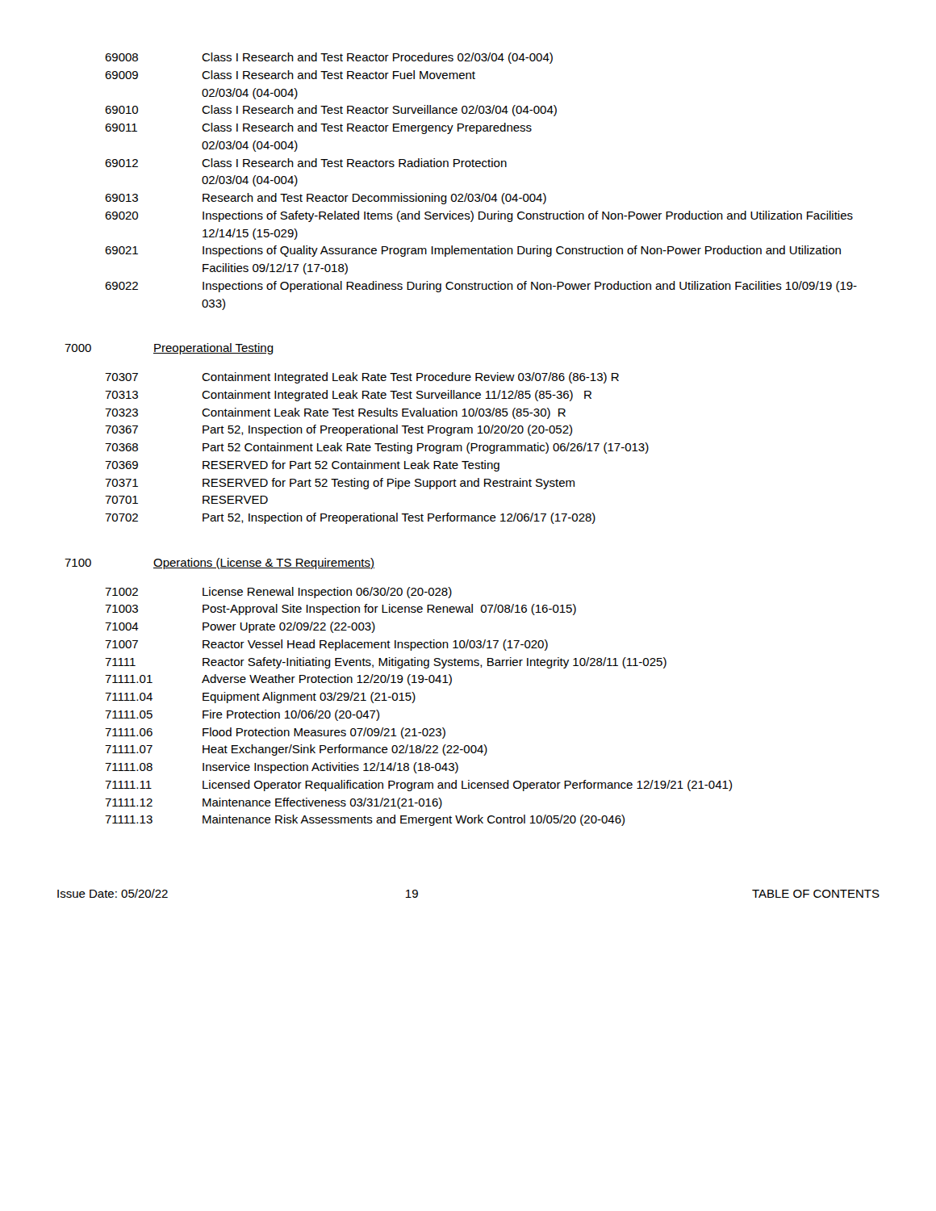69008
Class I Research and Test Reactor Procedures 02/03/04 (04-004)
69009
Class I Research and Test Reactor Fuel Movement02/03/04 (04-004)
69010
Class I Research and Test Reactor Surveillance 02/03/04 (04-004)
69011
Class I Research and Test Reactor Emergency Preparedness02/03/04 (04-004)
69012
Class I Research and Test Reactors Radiation Protection02/03/04 (04-004)
69013
Research and Test Reactor Decommissioning 02/03/04 (04-004)
69020
Inspections of Safety-Related Items (and Services) During Construction of Non-Power Production and Utilization Facilities 12/14/15 (15-029)
69021
Inspections of Quality Assurance Program Implementation During Construction of Non-Power Production and Utilization Facilities 09/12/17 (17-018)
69022
Inspections of Operational Readiness During Construction of Non-Power Production and Utilization Facilities 10/09/19 (19-033)
7000
Preoperational Testing
70307
Containment Integrated Leak Rate Test Procedure Review 03/07/86 (86-13) R
70313
Containment Integrated Leak Rate Test Surveillance 11/12/85 (85-36) R
70323
Containment Leak Rate Test Results Evaluation 10/03/85 (85-30) R
70367
Part 52, Inspection of Preoperational Test Program 10/20/20 (20-052)
70368
Part 52 Containment Leak Rate Testing Program (Programmatic) 06/26/17 (17-013)
70369
RESERVED for Part 52 Containment Leak Rate Testing
70371
RESERVED for Part 52 Testing of Pipe Support and Restraint System
70701
RESERVED
70702
Part 52, Inspection of Preoperational Test Performance 12/06/17 (17-028)
7100
Operations (License & TS Requirements)
71002
License Renewal Inspection 06/30/20 (20-028)
71003
Post-Approval Site Inspection for License Renewal 07/08/16 (16-015)
71004
Power Uprate 02/09/22 (22-003)
71007
Reactor Vessel Head Replacement Inspection 10/03/17 (17-020)
71111
Reactor Safety-Initiating Events, Mitigating Systems, Barrier Integrity 10/28/11 (11-025)
71111.01
Adverse Weather Protection 12/20/19 (19-041)
71111.04
Equipment Alignment 03/29/21 (21-015)
71111.05
Fire Protection 10/06/20 (20-047)
71111.06
Flood Protection Measures 07/09/21 (21-023)
71111.07
Heat Exchanger/Sink Performance 02/18/22 (22-004)
71111.08
Inservice Inspection Activities 12/14/18 (18-043)
71111.11
Licensed Operator Requalification Program and Licensed Operator Performance 12/19/21 (21-041)
71111.12
Maintenance Effectiveness 03/31/21(21-016)
71111.13
Maintenance Risk Assessments and Emergent Work Control 10/05/20 (20-046)
Issue Date: 05/20/22
19
TABLE OF CONTENTS